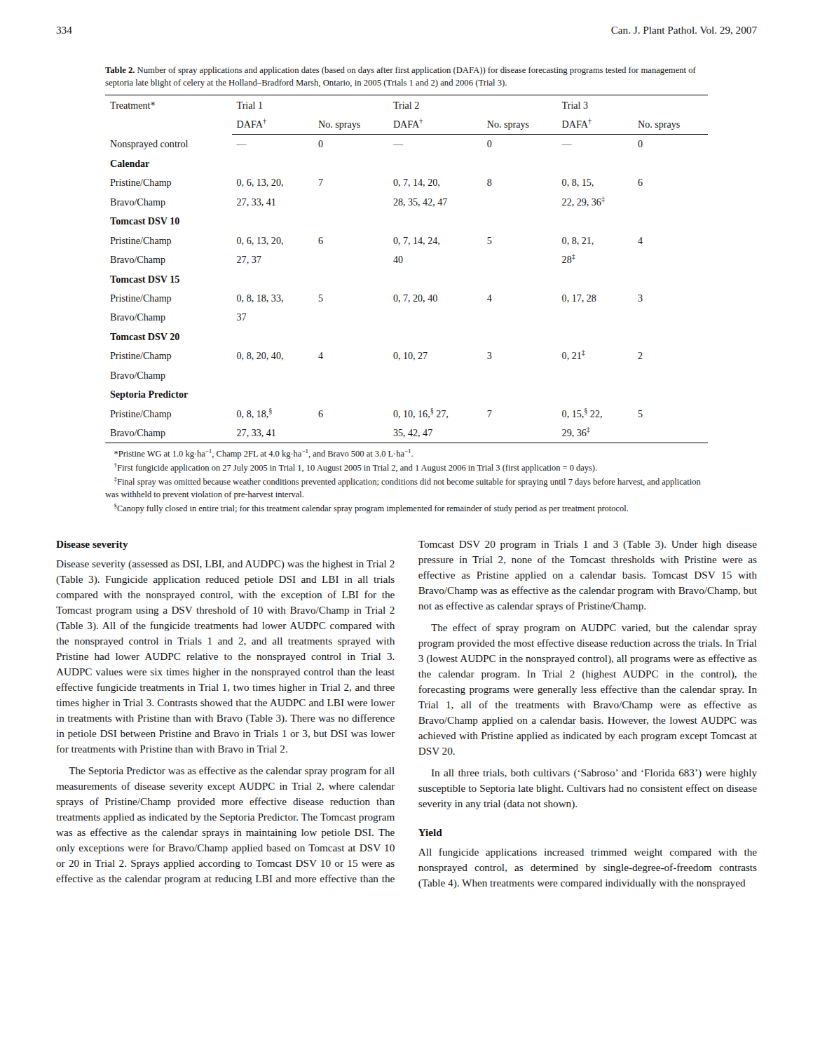334 Can. J. Plant Pathol. Vol. 29, 2007
Table 2. Number of spray applications and application dates (based on days after first application (DAFA)) for disease forecasting programs tested for management of septoria late blight of celery at the Holland–Bradford Marsh, Ontario, in 2005 (Trials 1 and 2) and 2006 (Trial 3).
| Treatment* | Trial 1 | Trial 2 | Trial 3 |
| --- | --- | --- | --- |
| DAFA † | No. sprays | DAFA † | No. sprays | DAFA † | No. sprays |
| Nonsprayed control | — | 0 | — | 0 | — | 0 |
| Calendar |
| Pristine/Champ | 0, 6, 13, 20, | 7 | 0, 7, 14, 20, | 8 | 0, 8, 15, | 6 |
| Bravo/Champ | 27, 33, 41 | | 28, 35, 42, 47 | | 22, 29, 36 ‡ | |
| Tomcast DSV 10 |
| Pristine/Champ | 0, 6, 13, 20, | 6 | 0, 7, 14, 24, | 5 | 0, 8, 21, | 4 |
| Bravo/Champ | 27, 37 | | 40 | | 28 ‡ | |
| Tomcast DSV 15 |
| Pristine/Champ | 0, 8, 18, 33, | 5 | 0, 7, 20, 40 | 4 | 0, 17, 28 | 3 |
| Bravo/Champ | 37 | | | | | |
| Tomcast DSV 20 |
| Pristine/Champ | 0, 8, 20, 40, | 4 | 0, 10, 27 | 3 | 0, 21 ‡ | 2 |
| Bravo/Champ | | | | | | |
| Septoria Predictor |
| Pristine/Champ | 0, 8, 18, § | 6 | 0, 10, 16, § 27, | 7 | 0, 15, § 22, | 5 |
| Bravo/Champ | 27, 33, 41 | | 35, 42, 47 | | 29, 36 ‡ | |
*Pristine WG at 1.0 kg·ha−1, Champ 2FL at 4.0 kg·ha−1, and Bravo 500 at 3.0 L·ha−1.
†First fungicide application on 27 July 2005 in Trial 1, 10 August 2005 in Trial 2, and 1 August 2006 in Trial 3 (first application = 0 days).
‡Final spray was omitted because weather conditions prevented application; conditions did not become suitable for spraying until 7 days before harvest, and application was withheld to prevent violation of pre-harvest interval.
§Canopy fully closed in entire trial; for this treatment calendar spray program implemented for remainder of study period as per treatment protocol.
Disease severity
Disease severity (assessed as DSI, LBI, and AUDPC) was the highest in Trial 2 (Table 3). Fungicide application reduced petiole DSI and LBI in all trials compared with the nonsprayed control, with the exception of LBI for the Tomcast program using a DSV threshold of 10 with Bravo/Champ in Trial 2 (Table 3). All of the fungicide treatments had lower AUDPC compared with the nonsprayed control in Trials 1 and 2, and all treatments sprayed with Pristine had lower AUDPC relative to the nonsprayed control in Trial 3. AUDPC values were six times higher in the nonsprayed control than the least effective fungicide treatments in Trial 1, two times higher in Trial 2, and three times higher in Trial 3. Contrasts showed that the AUDPC and LBI were lower in treatments with Pristine than with Bravo (Table 3). There was no difference in petiole DSI between Pristine and Bravo in Trials 1 or 3, but DSI was lower for treatments with Pristine than with Bravo in Trial 2.
The Septoria Predictor was as effective as the calendar spray program for all measurements of disease severity except AUDPC in Trial 2, where calendar sprays of Pristine/Champ provided more effective disease reduction than treatments applied as indicated by the Septoria Predictor. The Tomcast program was as effective as the calendar sprays in maintaining low petiole DSI. The only exceptions were for Bravo/Champ applied based on Tomcast at DSV 10 or 20 in Trial 2. Sprays applied according to Tomcast DSV 10 or 15 were as effective as the calendar program at reducing LBI and more effective than the Tomcast DSV 20 program in Trials 1 and 3 (Table 3). Under high disease pressure in Trial 2, none of the Tomcast thresholds with Pristine were as effective as Pristine applied on a calendar basis. Tomcast DSV 15 with Bravo/Champ was as effective as the calendar program with Bravo/Champ, but not as effective as calendar sprays of Pristine/Champ.
The effect of spray program on AUDPC varied, but the calendar spray program provided the most effective disease reduction across the trials. In Trial 3 (lowest AUDPC in the nonsprayed control), all programs were as effective as the calendar program. In Trial 2 (highest AUDPC in the control), the forecasting programs were generally less effective than the calendar spray. In Trial 1, all of the treatments with Bravo/Champ were as effective as Bravo/Champ applied on a calendar basis. However, the lowest AUDPC was achieved with Pristine applied as indicated by each program except Tomcast at DSV 20.
In all three trials, both cultivars (‘Sabroso’ and ‘Florida 683’) were highly susceptible to Septoria late blight. Cultivars had no consistent effect on disease severity in any trial (data not shown).
Yield
All fungicide applications increased trimmed weight compared with the nonsprayed control, as determined by single-degree-of-freedom contrasts (Table 4). When treatments were compared individually with the nonsprayed